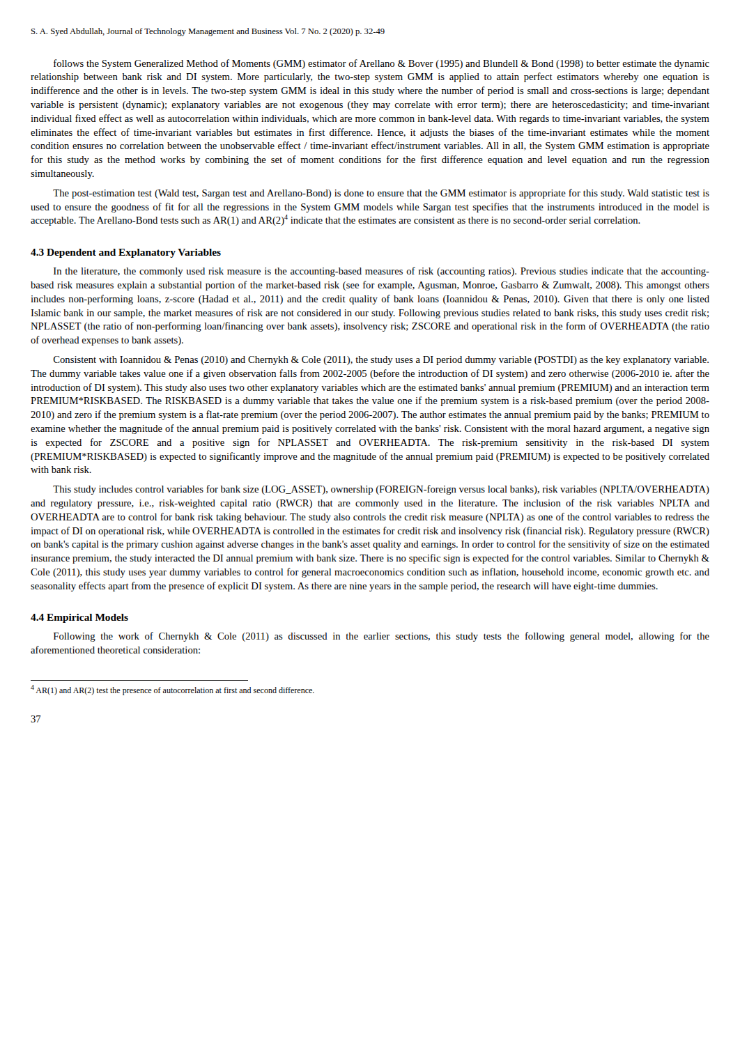S. A. Syed Abdullah, Journal of Technology Management and Business Vol. 7 No. 2 (2020) p. 32-49
follows the System Generalized Method of Moments (GMM) estimator of Arellano & Bover (1995) and Blundell & Bond (1998) to better estimate the dynamic relationship between bank risk and DI system. More particularly, the two-step system GMM is applied to attain perfect estimators whereby one equation is indifference and the other is in levels. The two-step system GMM is ideal in this study where the number of period is small and cross-sections is large; dependant variable is persistent (dynamic); explanatory variables are not exogenous (they may correlate with error term); there are heteroscedasticity; and time-invariant individual fixed effect as well as autocorrelation within individuals, which are more common in bank-level data. With regards to time-invariant variables, the system eliminates the effect of time-invariant variables but estimates in first difference. Hence, it adjusts the biases of the time-invariant estimates while the moment condition ensures no correlation between the unobservable effect / time-invariant effect/instrument variables. All in all, the System GMM estimation is appropriate for this study as the method works by combining the set of moment conditions for the first difference equation and level equation and run the regression simultaneously.
The post-estimation test (Wald test, Sargan test and Arellano-Bond) is done to ensure that the GMM estimator is appropriate for this study. Wald statistic test is used to ensure the goodness of fit for all the regressions in the System GMM models while Sargan test specifies that the instruments introduced in the model is acceptable. The Arellano-Bond tests such as AR(1) and AR(2)4 indicate that the estimates are consistent as there is no second-order serial correlation.
4.3 Dependent and Explanatory Variables
In the literature, the commonly used risk measure is the accounting-based measures of risk (accounting ratios). Previous studies indicate that the accounting-based risk measures explain a substantial portion of the market-based risk (see for example, Agusman, Monroe, Gasbarro & Zumwalt, 2008). This amongst others includes non-performing loans, z-score (Hadad et al., 2011) and the credit quality of bank loans (Ioannidou & Penas, 2010). Given that there is only one listed Islamic bank in our sample, the market measures of risk are not considered in our study. Following previous studies related to bank risks, this study uses credit risk; NPLASSET (the ratio of non-performing loan/financing over bank assets), insolvency risk; ZSCORE and operational risk in the form of OVERHEADTA (the ratio of overhead expenses to bank assets).
Consistent with Ioannidou & Penas (2010) and Chernykh & Cole (2011), the study uses a DI period dummy variable (POSTDI) as the key explanatory variable. The dummy variable takes value one if a given observation falls from 2002-2005 (before the introduction of DI system) and zero otherwise (2006-2010 ie. after the introduction of DI system). This study also uses two other explanatory variables which are the estimated banks' annual premium (PREMIUM) and an interaction term PREMIUM*RISKBASED. The RISKBASED is a dummy variable that takes the value one if the premium system is a risk-based premium (over the period 2008-2010) and zero if the premium system is a flat-rate premium (over the period 2006-2007). The author estimates the annual premium paid by the banks; PREMIUM to examine whether the magnitude of the annual premium paid is positively correlated with the banks' risk. Consistent with the moral hazard argument, a negative sign is expected for ZSCORE and a positive sign for NPLASSET and OVERHEADTA. The risk-premium sensitivity in the risk-based DI system (PREMIUM*RISKBASED) is expected to significantly improve and the magnitude of the annual premium paid (PREMIUM) is expected to be positively correlated with bank risk.
This study includes control variables for bank size (LOG_ASSET), ownership (FOREIGN-foreign versus local banks), risk variables (NPLTA/OVERHEADTA) and regulatory pressure, i.e., risk-weighted capital ratio (RWCR) that are commonly used in the literature. The inclusion of the risk variables NPLTA and OVERHEADTA are to control for bank risk taking behaviour. The study also controls the credit risk measure (NPLTA) as one of the control variables to redress the impact of DI on operational risk, while OVERHEADTA is controlled in the estimates for credit risk and insolvency risk (financial risk). Regulatory pressure (RWCR) on bank's capital is the primary cushion against adverse changes in the bank's asset quality and earnings. In order to control for the sensitivity of size on the estimated insurance premium, the study interacted the DI annual premium with bank size. There is no specific sign is expected for the control variables. Similar to Chernykh & Cole (2011), this study uses year dummy variables to control for general macroeconomics condition such as inflation, household income, economic growth etc. and seasonality effects apart from the presence of explicit DI system. As there are nine years in the sample period, the research will have eight-time dummies.
4.4 Empirical Models
Following the work of Chernykh & Cole (2011) as discussed in the earlier sections, this study tests the following general model, allowing for the aforementioned theoretical consideration:
4 AR(1) and AR(2) test the presence of autocorrelation at first and second difference.
37